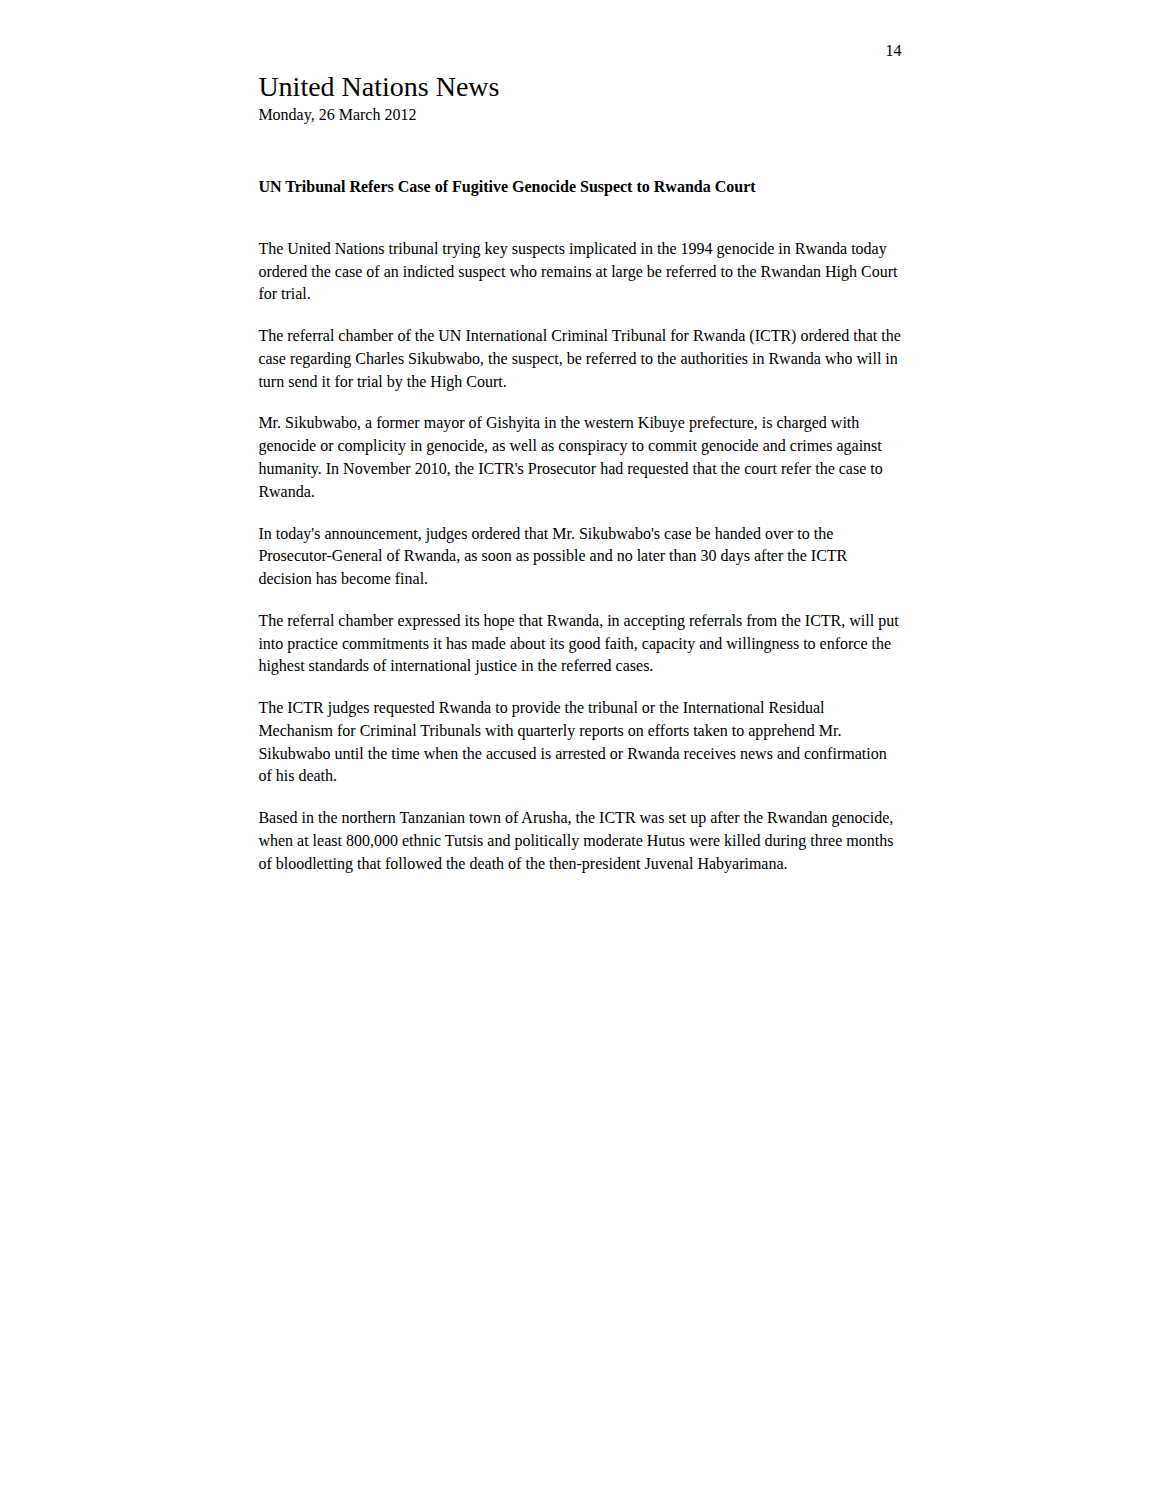14
United Nations News
Monday, 26 March 2012
UN Tribunal Refers Case of Fugitive Genocide Suspect to Rwanda Court
The United Nations tribunal trying key suspects implicated in the 1994 genocide in Rwanda today ordered the case of an indicted suspect who remains at large be referred to the Rwandan High Court for trial.
The referral chamber of the UN International Criminal Tribunal for Rwanda (ICTR) ordered that the case regarding Charles Sikubwabo, the suspect, be referred to the authorities in Rwanda who will in turn send it for trial by the High Court.
Mr. Sikubwabo, a former mayor of Gishyita in the western Kibuye prefecture, is charged with genocide or complicity in genocide, as well as conspiracy to commit genocide and crimes against humanity. In November 2010, the ICTR's Prosecutor had requested that the court refer the case to Rwanda.
In today's announcement, judges ordered that Mr. Sikubwabo's case be handed over to the Prosecutor-General of Rwanda, as soon as possible and no later than 30 days after the ICTR decision has become final.
The referral chamber expressed its hope that Rwanda, in accepting referrals from the ICTR, will put into practice commitments it has made about its good faith, capacity and willingness to enforce the highest standards of international justice in the referred cases.
The ICTR judges requested Rwanda to provide the tribunal or the International Residual Mechanism for Criminal Tribunals with quarterly reports on efforts taken to apprehend Mr. Sikubwabo until the time when the accused is arrested or Rwanda receives news and confirmation of his death.
Based in the northern Tanzanian town of Arusha, the ICTR was set up after the Rwandan genocide, when at least 800,000 ethnic Tutsis and politically moderate Hutus were killed during three months of bloodletting that followed the death of the then-president Juvenal Habyarimana.